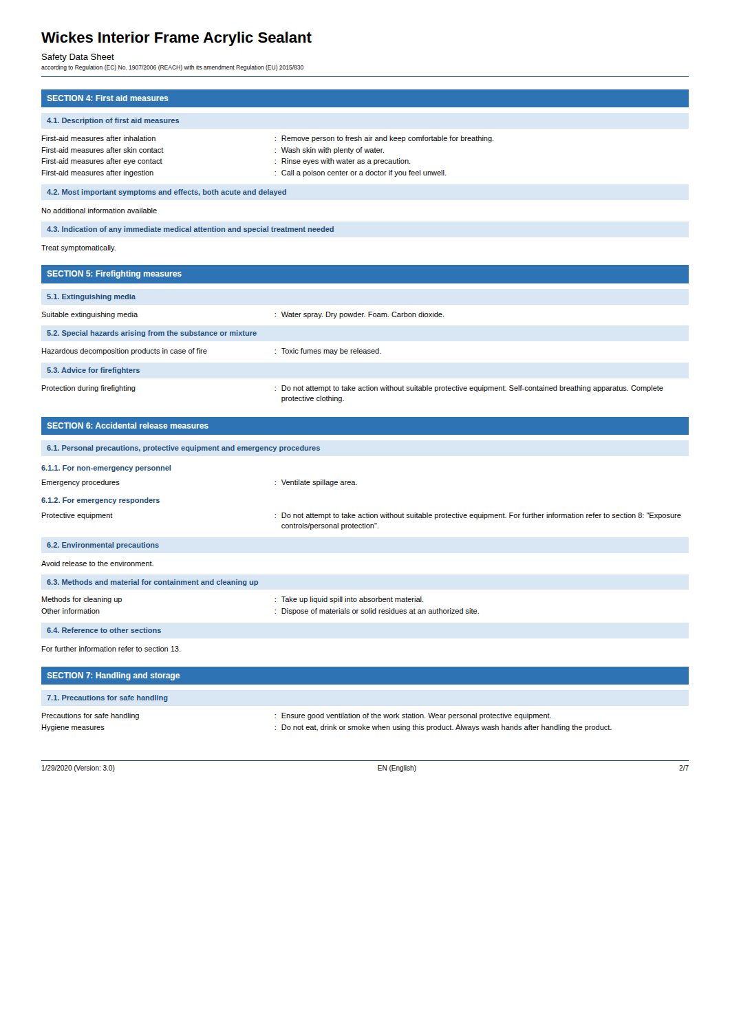Wickes Interior Frame Acrylic Sealant
Safety Data Sheet
according to Regulation (EC) No. 1907/2006 (REACH) with its amendment Regulation (EU) 2015/830
SECTION 4: First aid measures
4.1. Description of first aid measures
| First-aid measures after inhalation | : | Remove person to fresh air and keep comfortable for breathing. |
| First-aid measures after skin contact | : | Wash skin with plenty of water. |
| First-aid measures after eye contact | : | Rinse eyes with water as a precaution. |
| First-aid measures after ingestion | : | Call a poison center or a doctor if you feel unwell. |
4.2. Most important symptoms and effects, both acute and delayed
No additional information available
4.3. Indication of any immediate medical attention and special treatment needed
Treat symptomatically.
SECTION 5: Firefighting measures
5.1. Extinguishing media
| Suitable extinguishing media | : | Water spray. Dry powder. Foam. Carbon dioxide. |
5.2. Special hazards arising from the substance or mixture
| Hazardous decomposition products in case of fire | : | Toxic fumes may be released. |
5.3. Advice for firefighters
| Protection during firefighting | : | Do not attempt to take action without suitable protective equipment. Self-contained breathing apparatus. Complete protective clothing. |
SECTION 6: Accidental release measures
6.1. Personal precautions, protective equipment and emergency procedures
6.1.1. For non-emergency personnel
| Emergency procedures | : | Ventilate spillage area. |
6.1.2. For emergency responders
| Protective equipment | : | Do not attempt to take action without suitable protective equipment. For further information refer to section 8: "Exposure controls/personal protection". |
6.2. Environmental precautions
Avoid release to the environment.
6.3. Methods and material for containment and cleaning up
| Methods for cleaning up | : | Take up liquid spill into absorbent material. |
| Other information | : | Dispose of materials or solid residues at an authorized site. |
6.4. Reference to other sections
For further information refer to section 13.
SECTION 7: Handling and storage
7.1. Precautions for safe handling
| Precautions for safe handling | : | Ensure good ventilation of the work station. Wear personal protective equipment. |
| Hygiene measures | : | Do not eat, drink or smoke when using this product. Always wash hands after handling the product. |
1/29/2020 (Version: 3.0)
EN (English)
2/7